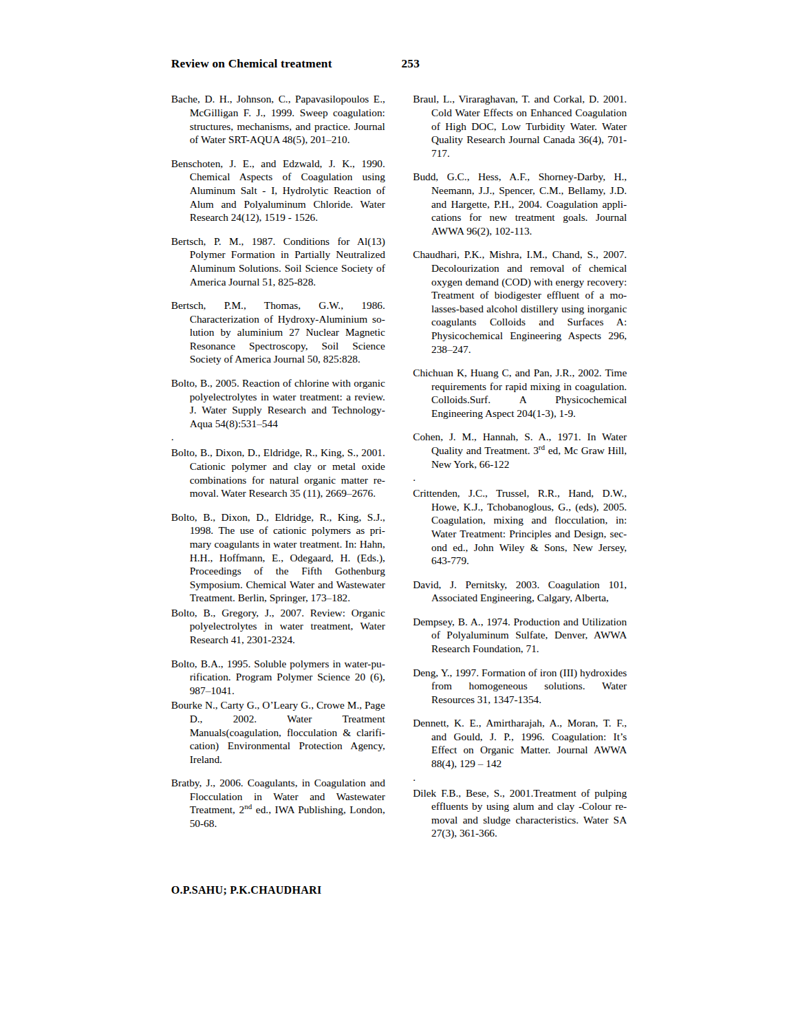Review on Chemical treatment 253
Bache, D. H., Johnson, C., Papavasilopoulos E., McGilligan F. J., 1999. Sweep coagulation: structures, mechanisms, and practice. Journal of Water SRT-AQUA 48(5), 201–210.
Benschoten, J. E., and Edzwald, J. K., 1990. Chemical Aspects of Coagulation using Aluminum Salt - I, Hydrolytic Reaction of Alum and Polyaluminum Chloride. Water Research 24(12), 1519 - 1526.
Bertsch, P. M., 1987. Conditions for Al(13) Polymer Formation in Partially Neutralized Aluminum Solutions. Soil Science Society of America Journal 51, 825-828.
Bertsch, P.M., Thomas, G.W., 1986. Characterization of Hydroxy-Aluminium solution by aluminium 27 Nuclear Magnetic Resonance Spectroscopy, Soil Science Society of America Journal 50, 825:828.
Bolto, B., 2005. Reaction of chlorine with organic polyelectrolytes in water treatment: a review. J. Water Supply Research and Technology-Aqua 54(8):531–544
.
Bolto, B., Dixon, D., Eldridge, R., King, S., 2001. Cationic polymer and clay or metal oxide combinations for natural organic matter removal. Water Research 35 (11), 2669–2676.
Bolto, B., Dixon, D., Eldridge, R., King, S.J., 1998. The use of cationic polymers as primary coagulants in water treatment. In: Hahn, H.H., Hoffmann, E., Odegaard, H. (Eds.), Proceedings of the Fifth Gothenburg Symposium. Chemical Water and Wastewater Treatment. Berlin, Springer, 173–182.
Bolto, B., Gregory, J., 2007. Review: Organic polyelectrolytes in water treatment, Water Research 41, 2301-2324.
Bolto, B.A., 1995. Soluble polymers in water-purification. Program Polymer Science 20 (6), 987–1041.
Bourke N., Carty G., O’Leary G., Crowe M., Page D., 2002. Water Treatment Manuals(coagulation, flocculation & clarification) Environmental Protection Agency, Ireland.
Bratby, J., 2006. Coagulants, in Coagulation and Flocculation in Water and Wastewater Treatment, 2nd ed., IWA Publishing, London, 50-68.
Braul, L., Viraraghavan, T. and Corkal, D. 2001. Cold Water Effects on Enhanced Coagulation of High DOC, Low Turbidity Water. Water Quality Research Journal Canada 36(4), 701-717.
Budd, G.C., Hess, A.F., Shorney-Darby, H., Neemann, J.J., Spencer, C.M., Bellamy, J.D. and Hargette, P.H., 2004. Coagulation applications for new treatment goals. Journal AWWA 96(2), 102-113.
Chaudhari, P.K., Mishra, I.M., Chand, S., 2007. Decolourization and removal of chemical oxygen demand (COD) with energy recovery: Treatment of biodigester effluent of a molasses-based alcohol distillery using inorganic coagulants Colloids and Surfaces A: Physicochemical Engineering Aspects 296, 238–247.
Chichuan K, Huang C, and Pan, J.R., 2002. Time requirements for rapid mixing in coagulation. Colloids.Surf. A Physicochemical Engineering Aspect 204(1-3), 1-9.
Cohen, J. M., Hannah, S. A., 1971. In Water Quality and Treatment. 3rd ed, Mc Graw Hill, New York, 66-122
.
Crittenden, J.C., Trussel, R.R., Hand, D.W., Howe, K.J., Tchobanoglous, G., (eds), 2005. Coagulation, mixing and flocculation, in: Water Treatment: Principles and Design, second ed., John Wiley & Sons, New Jersey, 643-779.
David, J. Pernitsky, 2003. Coagulation 101, Associated Engineering, Calgary, Alberta,
Dempsey, B. A., 1974. Production and Utilization of Polyaluminum Sulfate, Denver, AWWA Research Foundation, 71.
Deng, Y., 1997. Formation of iron (III) hydroxides from homogeneous solutions. Water Resources 31, 1347-1354.
Dennett, K. E., Amirtharajah, A., Moran, T. F., and Gould, J. P., 1996. Coagulation: It’s Effect on Organic Matter. Journal AWWA 88(4), 129 – 142
.
Dilek F.B., Bese, S., 2001.Treatment of pulping effluents by using alum and clay -Colour removal and sludge characteristics. Water SA 27(3), 361-366.
O.P.SAHU; P.K.CHAUDHARI